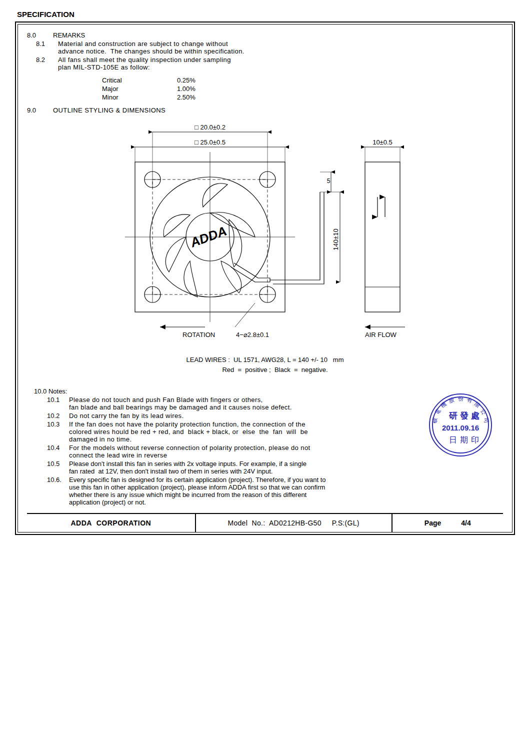SPECIFICATION
8.0
REMARKS
8.1
Material and construction are subject to change without
advance notice. The changes should be within specification.
8.2
All fans shall meet the quality inspection under sampling
plan MIL-STD-105E as follow:
| Critical | 0.25% |
| Major | 1.00% |
| Minor | 2.50% |
9.0
OUTLINE STYLING & DIMENSIONS
ADDA □ 25.0±0.5 □ 20.0±0.2 10±0.5 5 140±10 ROTATION 4−⌀2.8±0.1 AIR FLOW
LEAD WIRES : UL 1571, AWG28, L = 140 +/- 10 mm
Red = positive ; Black = negative.
10.0 Notes:
10.1
Please do not touch and push Fan Blade with fingers or others,
fan blade and ball bearings may be damaged and it causes noise defect.
10.2
Do not carry the fan by its lead wires.
10.3
If the fan does not have the polarity protection function, the connection of the
colored wires hould be red + red, and black + black, or else the fan will be
damaged in no time.
10.4
For the models without reverse connection of polarity protection, please do not
connect the lead wire in reverse
10.5
Please don't install this fan in series with 2x voltage inputs. For example, if a single
fan rated at 12V, then don't install two of them in series with 24V input.
10.6.
Every specific fan is designed for its certain application (project). Therefore, if you want to
use this fan in other application (project), please inform ADDA first so that we can confirm
whether there is any issue which might be incurred from the reason of this different
application (project) or not.
電 機 股 份 有 限 公 司 硕 研 發 處 2011.09.16 日 期 印
ADDA CORPORATION
Model No.: AD0212HB-G50 P.S:(GL)
Page 4/4